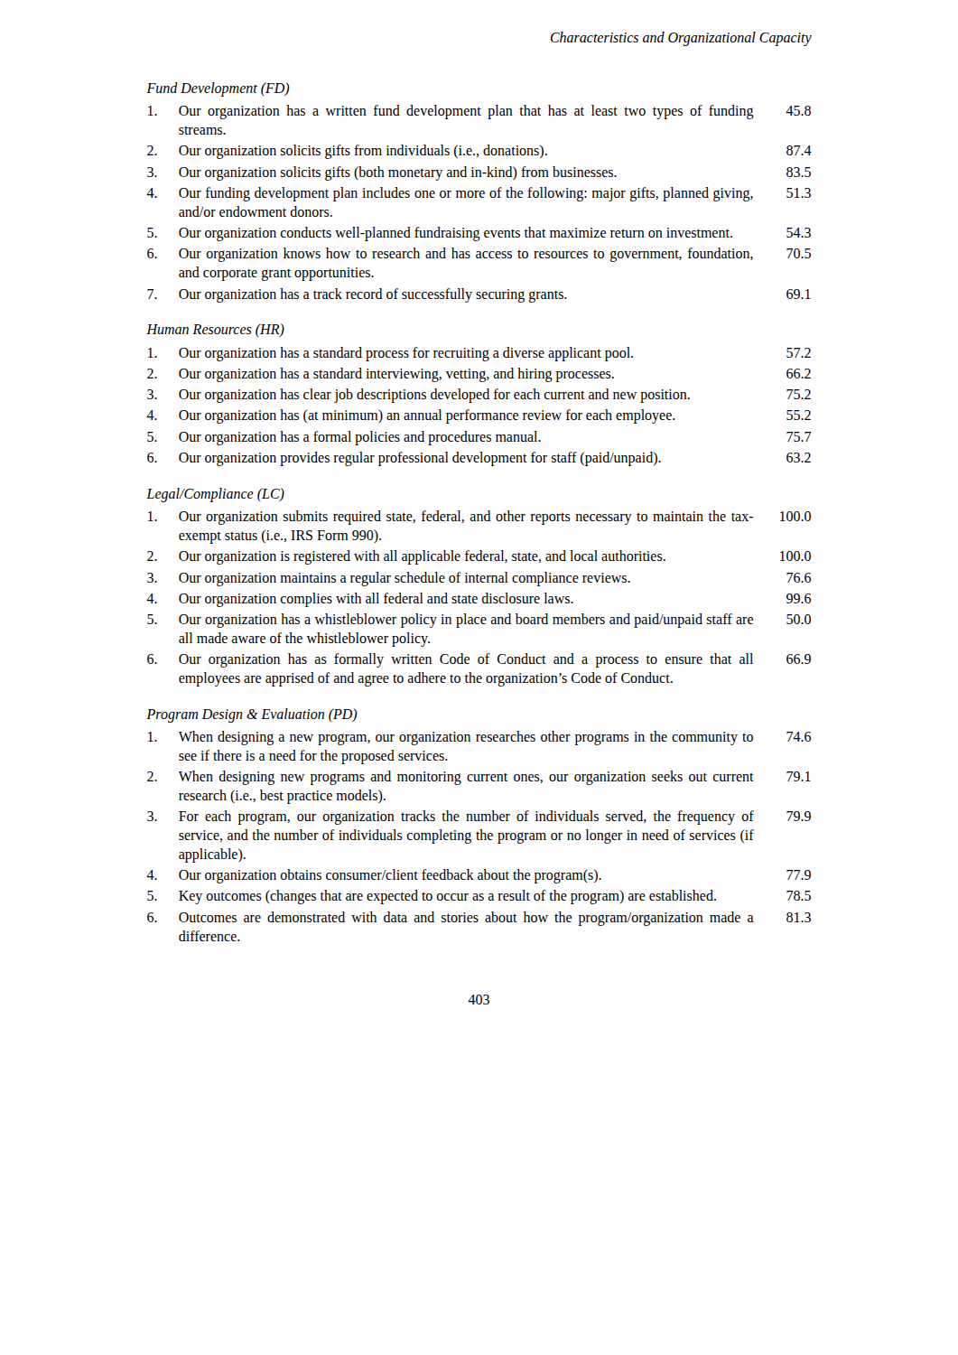Characteristics and Organizational Capacity
Fund Development (FD)
| 1. | Our organization has a written fund development plan that has at least two types of funding streams. | 45.8 |
| 2. | Our organization solicits gifts from individuals (i.e., donations). | 87.4 |
| 3. | Our organization solicits gifts (both monetary and in-kind) from businesses. | 83.5 |
| 4. | Our funding development plan includes one or more of the following: major gifts, planned giving, and/or endowment donors. | 51.3 |
| 5. | Our organization conducts well-planned fundraising events that maximize return on investment. | 54.3 |
| 6. | Our organization knows how to research and has access to resources to government, foundation, and corporate grant opportunities. | 70.5 |
| 7. | Our organization has a track record of successfully securing grants. | 69.1 |
Human Resources (HR)
| 1. | Our organization has a standard process for recruiting a diverse applicant pool. | 57.2 |
| 2. | Our organization has a standard interviewing, vetting, and hiring processes. | 66.2 |
| 3. | Our organization has clear job descriptions developed for each current and new position. | 75.2 |
| 4. | Our organization has (at minimum) an annual performance review for each employee. | 55.2 |
| 5. | Our organization has a formal policies and procedures manual. | 75.7 |
| 6. | Our organization provides regular professional development for staff (paid/unpaid). | 63.2 |
Legal/Compliance (LC)
| 1. | Our organization submits required state, federal, and other reports necessary to maintain the tax-exempt status (i.e., IRS Form 990). | 100.0 |
| 2. | Our organization is registered with all applicable federal, state, and local authorities. | 100.0 |
| 3. | Our organization maintains a regular schedule of internal compliance reviews. | 76.6 |
| 4. | Our organization complies with all federal and state disclosure laws. | 99.6 |
| 5. | Our organization has a whistleblower policy in place and board members and paid/unpaid staff are all made aware of the whistleblower policy. | 50.0 |
| 6. | Our organization has as formally written Code of Conduct and a process to ensure that all employees are apprised of and agree to adhere to the organization’s Code of Conduct. | 66.9 |
Program Design & Evaluation (PD)
| 1. | When designing a new program, our organization researches other programs in the community to see if there is a need for the proposed services. | 74.6 |
| 2. | When designing new programs and monitoring current ones, our organization seeks out current research (i.e., best practice models). | 79.1 |
| 3. | For each program, our organization tracks the number of individuals served, the frequency of service, and the number of individuals completing the program or no longer in need of services (if applicable). | 79.9 |
| 4. | Our organization obtains consumer/client feedback about the program(s). | 77.9 |
| 5. | Key outcomes (changes that are expected to occur as a result of the program) are established. | 78.5 |
| 6. | Outcomes are demonstrated with data and stories about how the program/organization made a difference. | 81.3 |
403